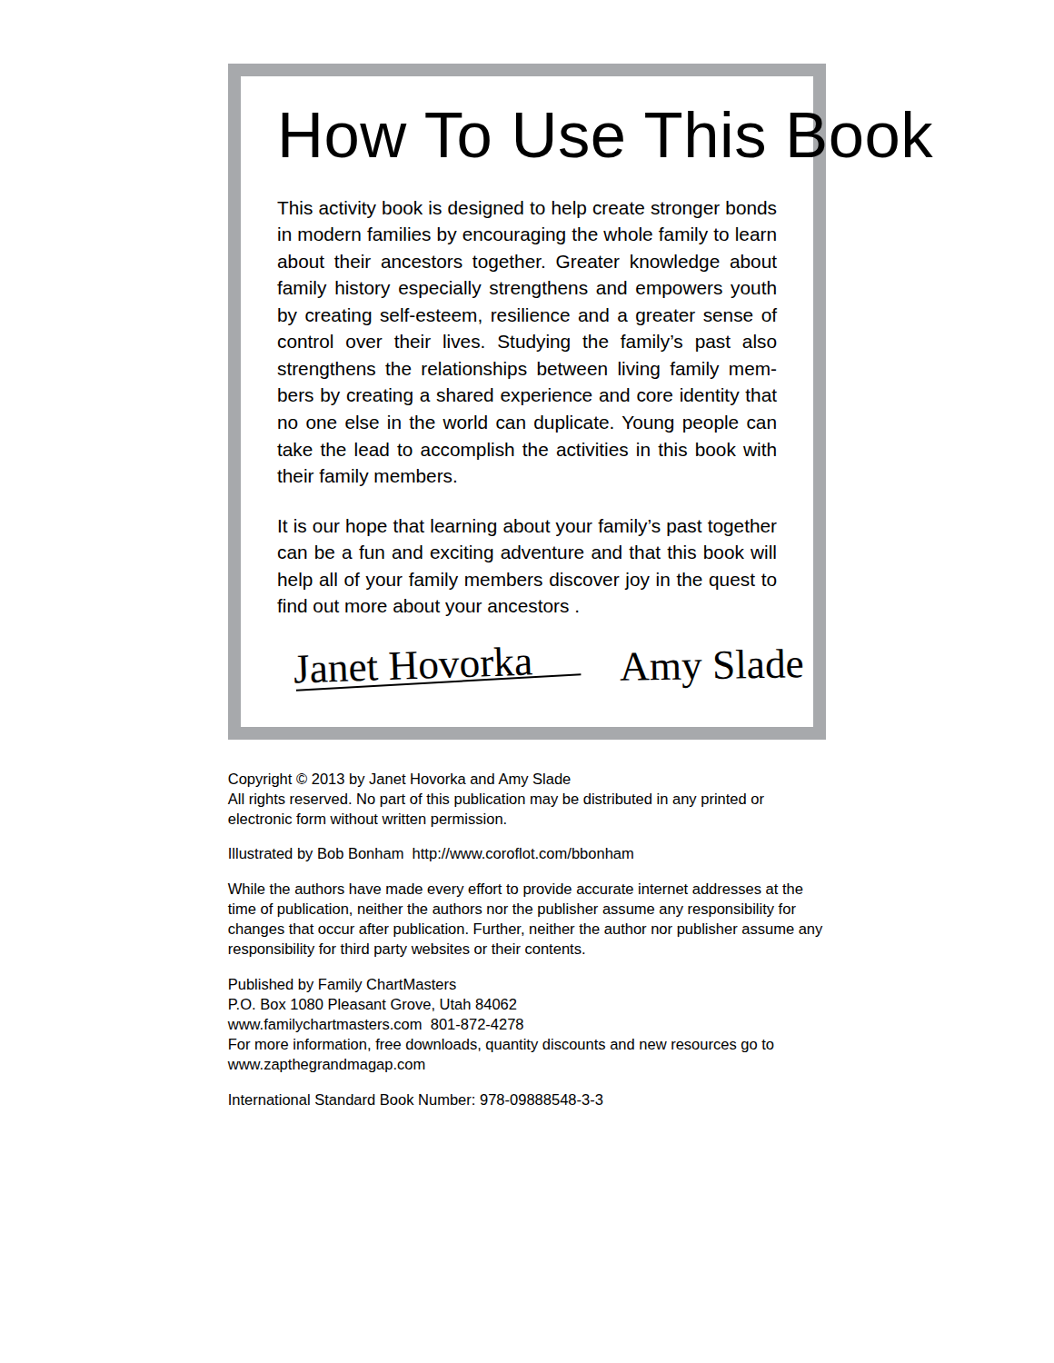How To Use This Book
This activity book is designed to help create stronger bonds in modern families by encouraging the whole family to learn about their ancestors together. Greater knowledge about family history especially strengthens and empowers youth by creating self-esteem, resilience and a greater sense of control over their lives. Studying the family’s past also strengthens the relationships between living family members by creating a shared experience and core identity that no one else in the world can duplicate. Young people can take the lead to accomplish the activities in this book with their family members.
It is our hope that learning about your family’s past together can be a fun and exciting adventure and that this book will help all of your family members discover joy in the quest to find out more about your ancestors .
Janet Hovorka
Amy Slade
Copyright © 2013 by Janet Hovorka and Amy Slade All rights reserved. No part of this publication may be distributed in any printed or electronic form without written permission.
Illustrated by Bob Bonham http://www.coroflot.com/bbonham
While the authors have made every effort to provide accurate internet addresses at the time of publication, neither the authors nor the publisher assume any responsibility for changes that occur after publication. Further, neither the author nor publisher assume any responsibility for third party websites or their contents.
Published by Family ChartMasters P.O. Box 1080 Pleasant Grove, Utah 84062 www.familychartmasters.com 801-872-4278 For more information, free downloads, quantity discounts and new resources go to www.zapthegrandmagap.com
International Standard Book Number: 978-09888548-3-3